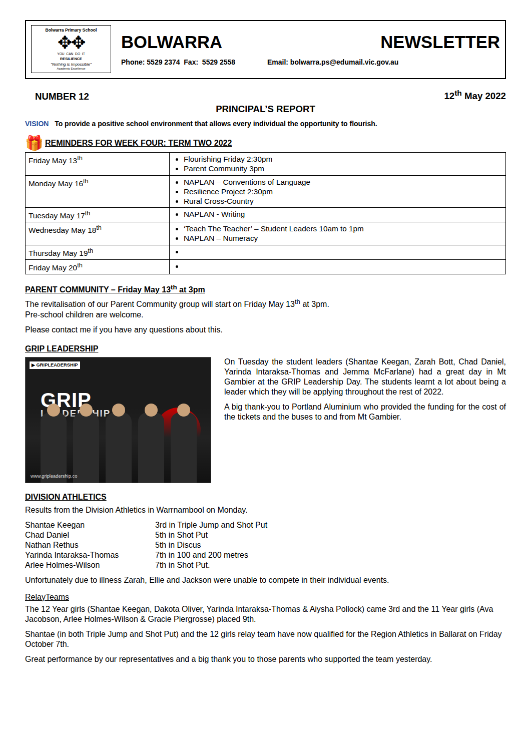Bolwarra Primary School
✥✥
YOU CAN DO IT
RESILIENCE
“Nothing is Impossible”
Academic Excellence
BOLWARRA
NEWSLETTER
Phone: 5529 2374 Fax: 5529 2558 Email: bolwarra.ps@edumail.vic.gov.au
NUMBER 12 12th May 2022
PRINCIPAL’S REPORT
VISION To provide a positive school environment that allows every individual the opportunity to flourish.
🎁
REMINDERS FOR WEEK FOUR: TERM TWO 2022
| Friday May 13 th | Flourishing Friday 2:30pm Parent Community 3pm |
| Monday May 16 th | NAPLAN – Conventions of Language Resilience Project 2:30pm Rural Cross-Country |
| Tuesday May 17 th | NAPLAN - Writing |
| Wednesday May 18 th | ‘Teach The Teacher’ – Student Leaders 10am to 1pm NAPLAN – Numeracy |
| Thursday May 19 th | |
| Friday May 20 th | |
PARENT COMMUNITY – Friday May 13th at 3pm
The revitalisation of our Parent Community group will start on Friday May 13th at 3pm.
Pre-school children are welcome.
Please contact me if you have any questions about this.
GRIP LEADERSHIP
▶ GRIPLEADERSHIP
GRIP
LEADERSHIP
www.gripleadership.co
On Tuesday the student leaders (Shantae Keegan, Zarah Bott, Chad Daniel, Yarinda Intaraksa-Thomas and Jemma McFarlane) had a great day in Mt Gambier at the GRIP Leadership Day. The students learnt a lot about being a leader which they will be applying throughout the rest of 2022.
A big thank-you to Portland Aluminium who provided the funding for the cost of the tickets and the buses to and from Mt Gambier.
DIVISION ATHLETICS
Results from the Division Athletics in Warrnambool on Monday.
Shantae Keegan 3rd in Triple Jump and Shot Put
Chad Daniel 5th in Shot Put
Nathan Rethus 5th in Discus
Yarinda Intaraksa-Thomas 7th in 100 and 200 metres
Arlee Holmes-Wilson 7th in Shot Put.
Unfortunately due to illness Zarah, Ellie and Jackson were unable to compete in their individual events.
RelayTeams
The 12 Year girls (Shantae Keegan, Dakota Oliver, Yarinda Intaraksa-Thomas & Aiysha Pollock) came 3rd and the 11 Year girls (Ava Jacobson, Arlee Holmes-Wilson & Gracie Piergrosse) placed 9th.
Shantae (in both Triple Jump and Shot Put) and the 12 girls relay team have now qualified for the Region Athletics in Ballarat on Friday October 7th.
Great performance by our representatives and a big thank you to those parents who supported the team yesterday.